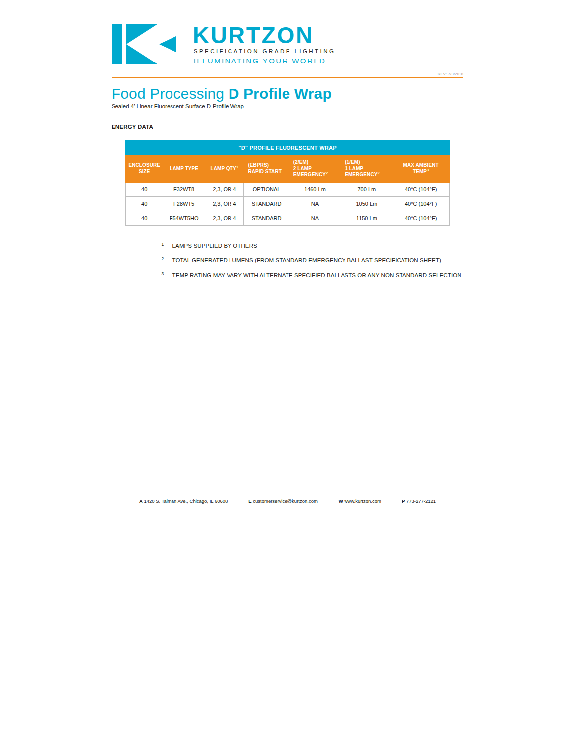KURTZON
SPECIFICATION GRADE LIGHTING
ILLUMINATING YOUR WORLD
REV: 7/3/2018
Food Processing D Profile Wrap
Sealed 4’ Linear Fluorescent Surface D-Profile Wrap
ENERGY DATA
| "D" PROFILE FLUORESCENT WRAP |
| --- |
| ENCLOSURE SIZE | LAMP TYPE | LAMP QTY 1 | (EBPRS) RAPID START | (2/EM) 2 LAMP EMERGENCY 2 | (1/EM) 1 LAMP EMERGENCY 2 | MAX AMBIENT TEMP 3 |
| 40 | F32WT8 | 2,3, OR 4 | OPTIONAL | 1460 Lm | 700 Lm | 40°C (104°F) |
| 40 | F28WT5 | 2,3, OR 4 | STANDARD | NA | 1050 Lm | 40°C (104°F) |
| 40 | F54WT5HO | 2,3, OR 4 | STANDARD | NA | 1150 Lm | 40°C (104°F) |
1 LAMPS SUPPLIED BY OTHERS
2 TOTAL GENERATED LUMENS (FROM STANDARD EMERGENCY BALLAST SPECIFICATION SHEET)
3 TEMP RATING MAY VARY WITH ALTERNATE SPECIFIED BALLASTS OR ANY NON STANDARD SELECTION
A 1420 S. Talman Ave., Chicago, IL 60608 E customerservice@kurtzon.com W www.kurtzon.com P 773-277-2121